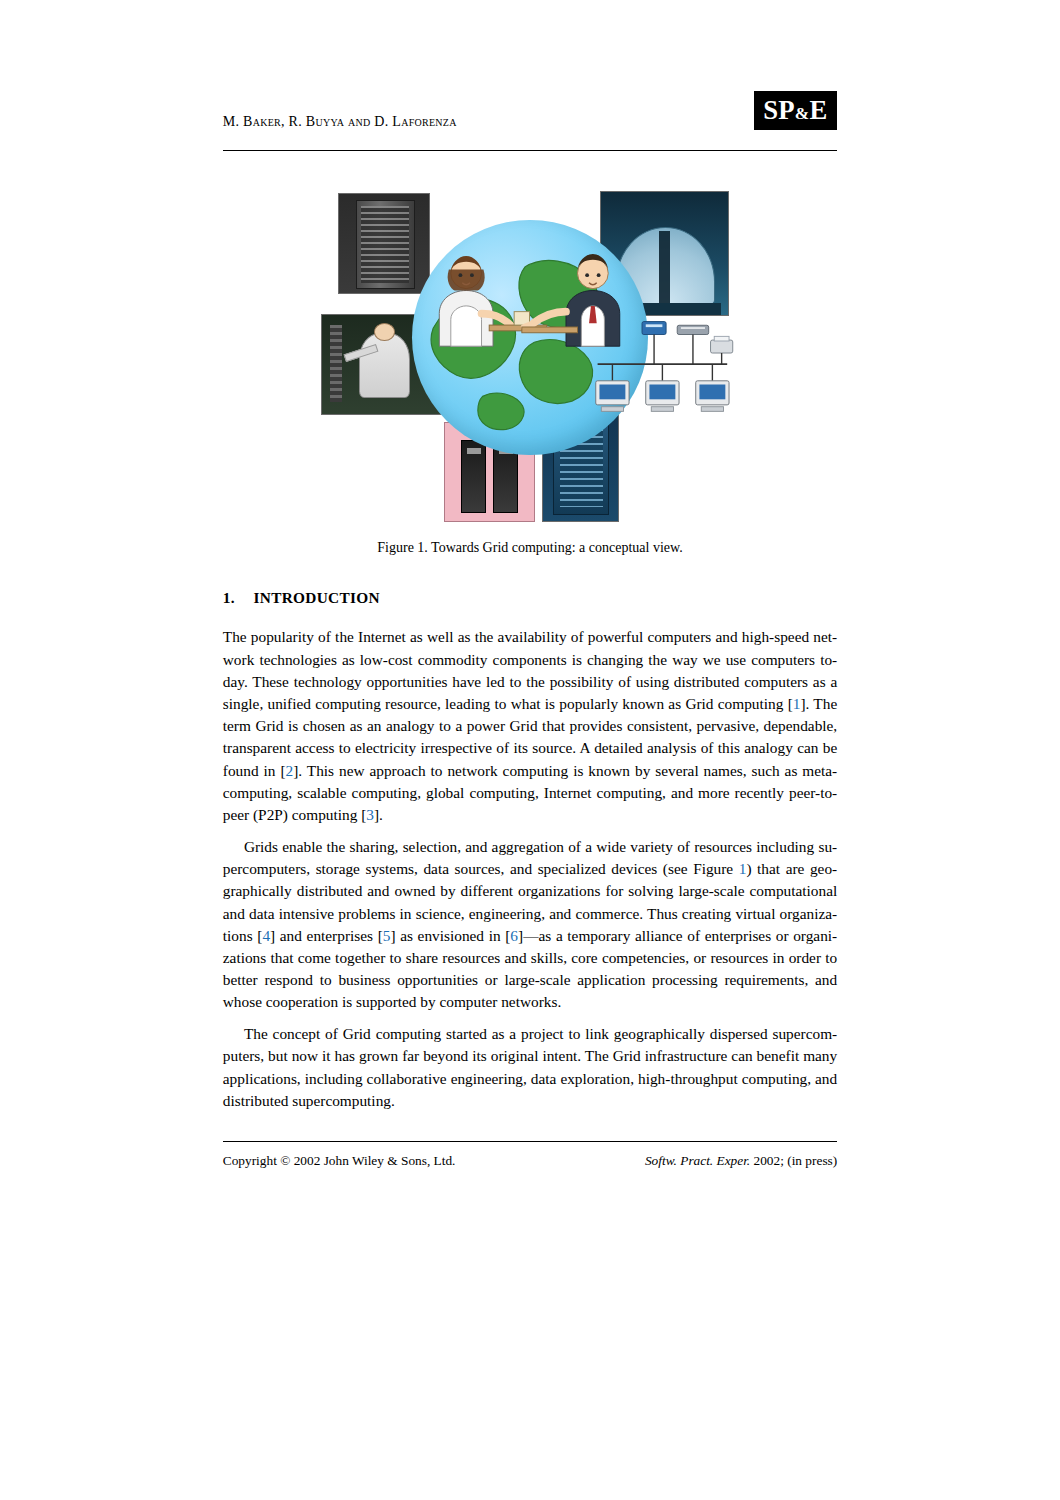M. Baker, R. Buyya and D. Laforenza
SP&E
Figure 1. Towards Grid computing: a conceptual view.
1. INTRODUCTION
The popularity of the Internet as well as the availability of powerful computers and high-speed network technologies as low-cost commodity components is changing the way we use computers today. These technology opportunities have led to the possibility of using distributed computers as a single, unified computing resource, leading to what is popularly known as Grid computing [1]. The term Grid is chosen as an analogy to a power Grid that provides consistent, pervasive, dependable, transparent access to electricity irrespective of its source. A detailed analysis of this analogy can be found in [2]. This new approach to network computing is known by several names, such as metacomputing, scalable computing, global computing, Internet computing, and more recently peer-to-peer (P2P) computing [3].
Grids enable the sharing, selection, and aggregation of a wide variety of resources including supercomputers, storage systems, data sources, and specialized devices (see Figure 1) that are geographically distributed and owned by different organizations for solving large-scale computational and data intensive problems in science, engineering, and commerce. Thus creating virtual organizations [4] and enterprises [5] as envisioned in [6]—as a temporary alliance of enterprises or organizations that come together to share resources and skills, core competencies, or resources in order to better respond to business opportunities or large-scale application processing requirements, and whose cooperation is supported by computer networks.
The concept of Grid computing started as a project to link geographically dispersed supercomputers, but now it has grown far beyond its original intent. The Grid infrastructure can benefit many applications, including collaborative engineering, data exploration, high-throughput computing, and distributed supercomputing.
Copyright © 2002 John Wiley & Sons, Ltd.
Softw. Pract. Exper. 2002; (in press)